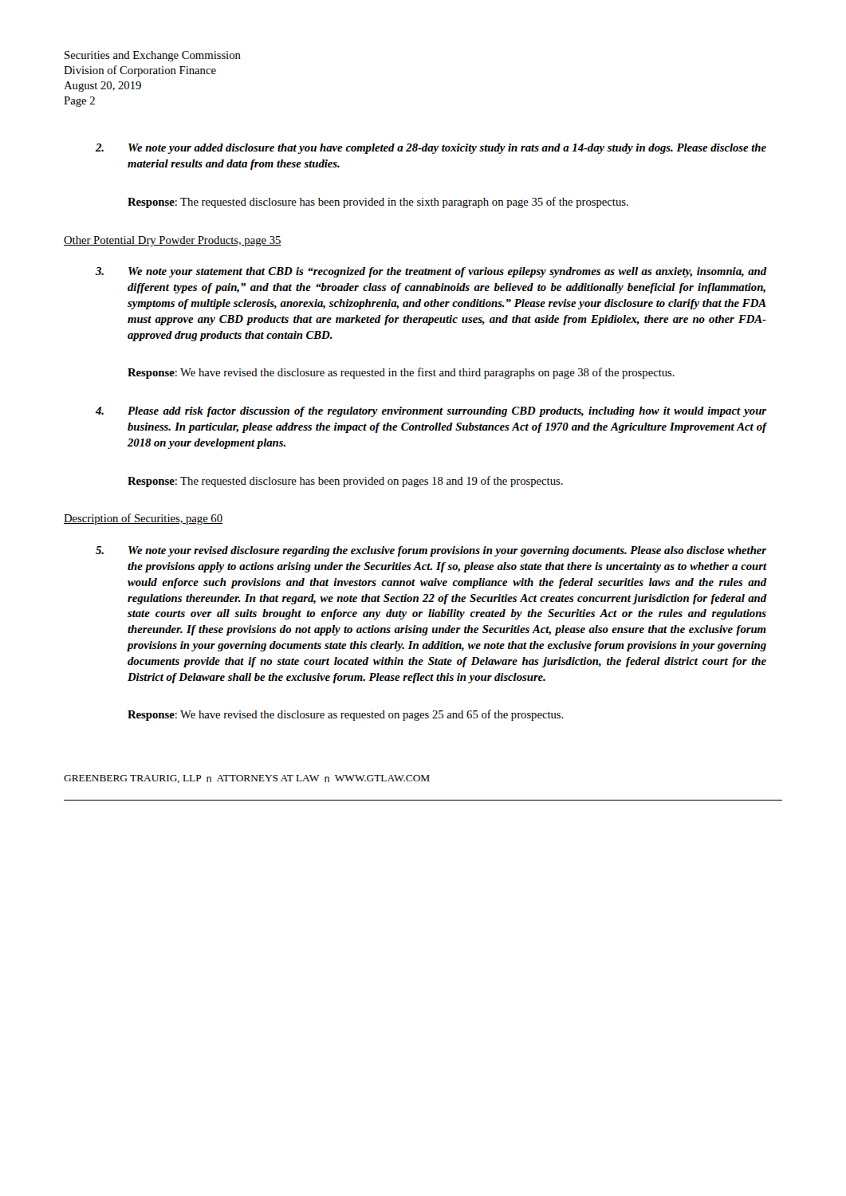Securities and Exchange Commission
Division of Corporation Finance
August 20, 2019
Page 2
2.
We note your added disclosure that you have completed a 28-day toxicity study in rats and a 14-day study in dogs. Please disclose the material results and data from these studies.
Response: The requested disclosure has been provided in the sixth paragraph on page 35 of the prospectus.
Other Potential Dry Powder Products, page 35
3.
We note your statement that CBD is “recognized for the treatment of various epilepsy syndromes as well as anxiety, insomnia, and different types of pain,” and that the “broader class of cannabinoids are believed to be additionally beneficial for inflammation, symptoms of multiple sclerosis, anorexia, schizophrenia, and other conditions.” Please revise your disclosure to clarify that the FDA must approve any CBD products that are marketed for therapeutic uses, and that aside from Epidiolex, there are no other FDA-approved drug products that contain CBD.
Response: We have revised the disclosure as requested in the first and third paragraphs on page 38 of the prospectus.
4.
Please add risk factor discussion of the regulatory environment surrounding CBD products, including how it would impact your business. In particular, please address the impact of the Controlled Substances Act of 1970 and the Agriculture Improvement Act of 2018 on your development plans.
Response: The requested disclosure has been provided on pages 18 and 19 of the prospectus.
Description of Securities, page 60
5.
We note your revised disclosure regarding the exclusive forum provisions in your governing documents. Please also disclose whether the provisions apply to actions arising under the Securities Act. If so, please also state that there is uncertainty as to whether a court would enforce such provisions and that investors cannot waive compliance with the federal securities laws and the rules and regulations thereunder. In that regard, we note that Section 22 of the Securities Act creates concurrent jurisdiction for federal and state courts over all suits brought to enforce any duty or liability created by the Securities Act or the rules and regulations thereunder. If these provisions do not apply to actions arising under the Securities Act, please also ensure that the exclusive forum provisions in your governing documents state this clearly. In addition, we note that the exclusive forum provisions in your governing documents provide that if no state court located within the State of Delaware has jurisdiction, the federal district court for the District of Delaware shall be the exclusive forum. Please reflect this in your disclosure.
Response: We have revised the disclosure as requested on pages 25 and 65 of the prospectus.
GREENBERG TRAURIG, LLP n ATTORNEYS AT LAW n WWW.GTLAW.COM